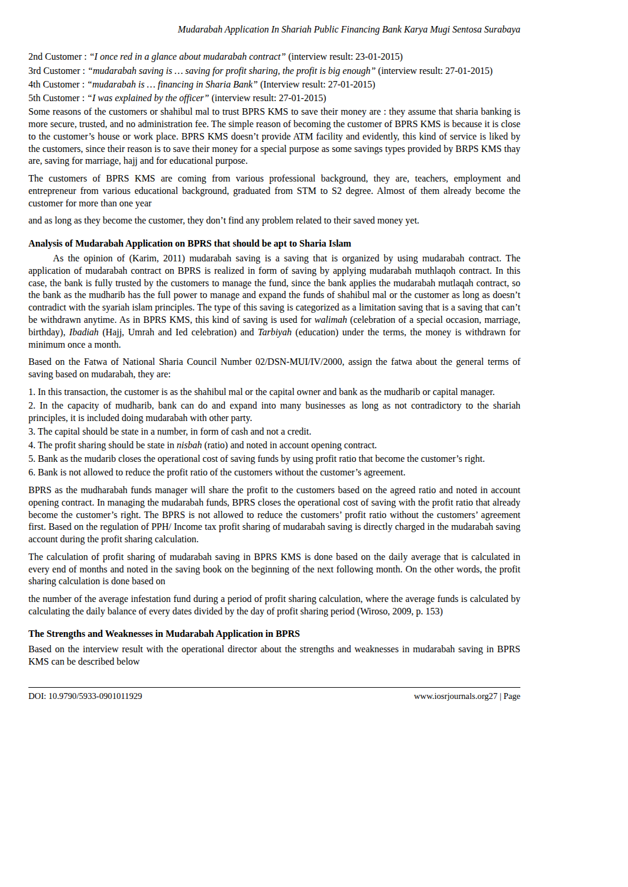Mudarabah Application In Shariah Public Financing Bank Karya Mugi Sentosa Surabaya
2nd Customer : “I once red in a glance about mudarabah contract” (interview result: 23-01-2015)
3rd Customer : “mudarabah saving is … saving for profit sharing, the profit is big enough” (interview result: 27-01-2015)
4th Customer : “mudarabah is … financing in Sharia Bank” (Interview result: 27-01-2015)
5th Customer : “I was explained by the officer” (interview result: 27-01-2015)
Some reasons of the customers or shahibul mal to trust BPRS KMS to save their money are : they assume that sharia banking is more secure, trusted, and no administration fee. The simple reason of becoming the customer of BPRS KMS is because it is close to the customer’s house or work place. BPRS KMS doesn’t provide ATM facility and evidently, this kind of service is liked by the customers, since their reason is to save their money for a special purpose as some savings types provided by BRPS KMS thay are, saving for marriage, hajj and for educational purpose.
The customers of BPRS KMS are coming from various professional background, they are, teachers, employment and entrepreneur from various educational background, graduated from STM to S2 degree. Almost of them already become the customer for more than one year
and as long as they become the customer, they don’t find any problem related to their saved money yet.
Analysis of Mudarabah Application on BPRS that should be apt to Sharia Islam
As the opinion of (Karim, 2011) mudarabah saving is a saving that is organized by using mudarabah contract. The application of mudarabah contract on BPRS is realized in form of saving by applying mudarabah muthlaqoh contract. In this case, the bank is fully trusted by the customers to manage the fund, since the bank applies the mudarabah mutlaqah contract, so the bank as the mudharib has the full power to manage and expand the funds of shahibul mal or the customer as long as doesn’t contradict with the syariah islam principles. The type of this saving is categorized as a limitation saving that is a saving that can’t be withdrawn anytime. As in BPRS KMS, this kind of saving is used for walimah (celebration of a special occasion, marriage, birthday), Ibadiah (Hajj, Umrah and Ied celebration) and Tarbiyah (education) under the terms, the money is withdrawn for minimum once a month.
Based on the Fatwa of National Sharia Council Number 02/DSN-MUI/IV/2000, assign the fatwa about the general terms of saving based on mudarabah, they are:
1. In this transaction, the customer is as the shahibul mal or the capital owner and bank as the mudharib or capital manager.
2. In the capacity of mudharib, bank can do and expand into many businesses as long as not contradictory to the shariah principles, it is included doing mudarabah with other party.
3. The capital should be state in a number, in form of cash and not a credit.
4. The profit sharing should be state in nisbah (ratio) and noted in account opening contract.
5. Bank as the mudarib closes the operational cost of saving funds by using profit ratio that become the customer’s right.
6. Bank is not allowed to reduce the profit ratio of the customers without the customer’s agreement.
BPRS as the mudharabah funds manager will share the profit to the customers based on the agreed ratio and noted in account opening contract. In managing the mudarabah funds, BPRS closes the operational cost of saving with the profit ratio that already become the customer’s right. The BPRS is not allowed to reduce the customers’ profit ratio without the customers’ agreement first. Based on the regulation of PPH/ Income tax profit sharing of mudarabah saving is directly charged in the mudarabah saving account during the profit sharing calculation.
The calculation of profit sharing of mudarabah saving in BPRS KMS is done based on the daily average that is calculated in every end of months and noted in the saving book on the beginning of the next following month. On the other words, the profit sharing calculation is done based on
the number of the average infestation fund during a period of profit sharing calculation, where the average funds is calculated by calculating the daily balance of every dates divided by the day of profit sharing period (Wiroso, 2009, p. 153)
The Strengths and Weaknesses in Mudarabah Application in BPRS
Based on the interview result with the operational director about the strengths and weaknesses in mudarabah saving in BPRS KMS can be described below
DOI: 10.9790/5933-0901011929 www.iosrjournals.org27 | Page